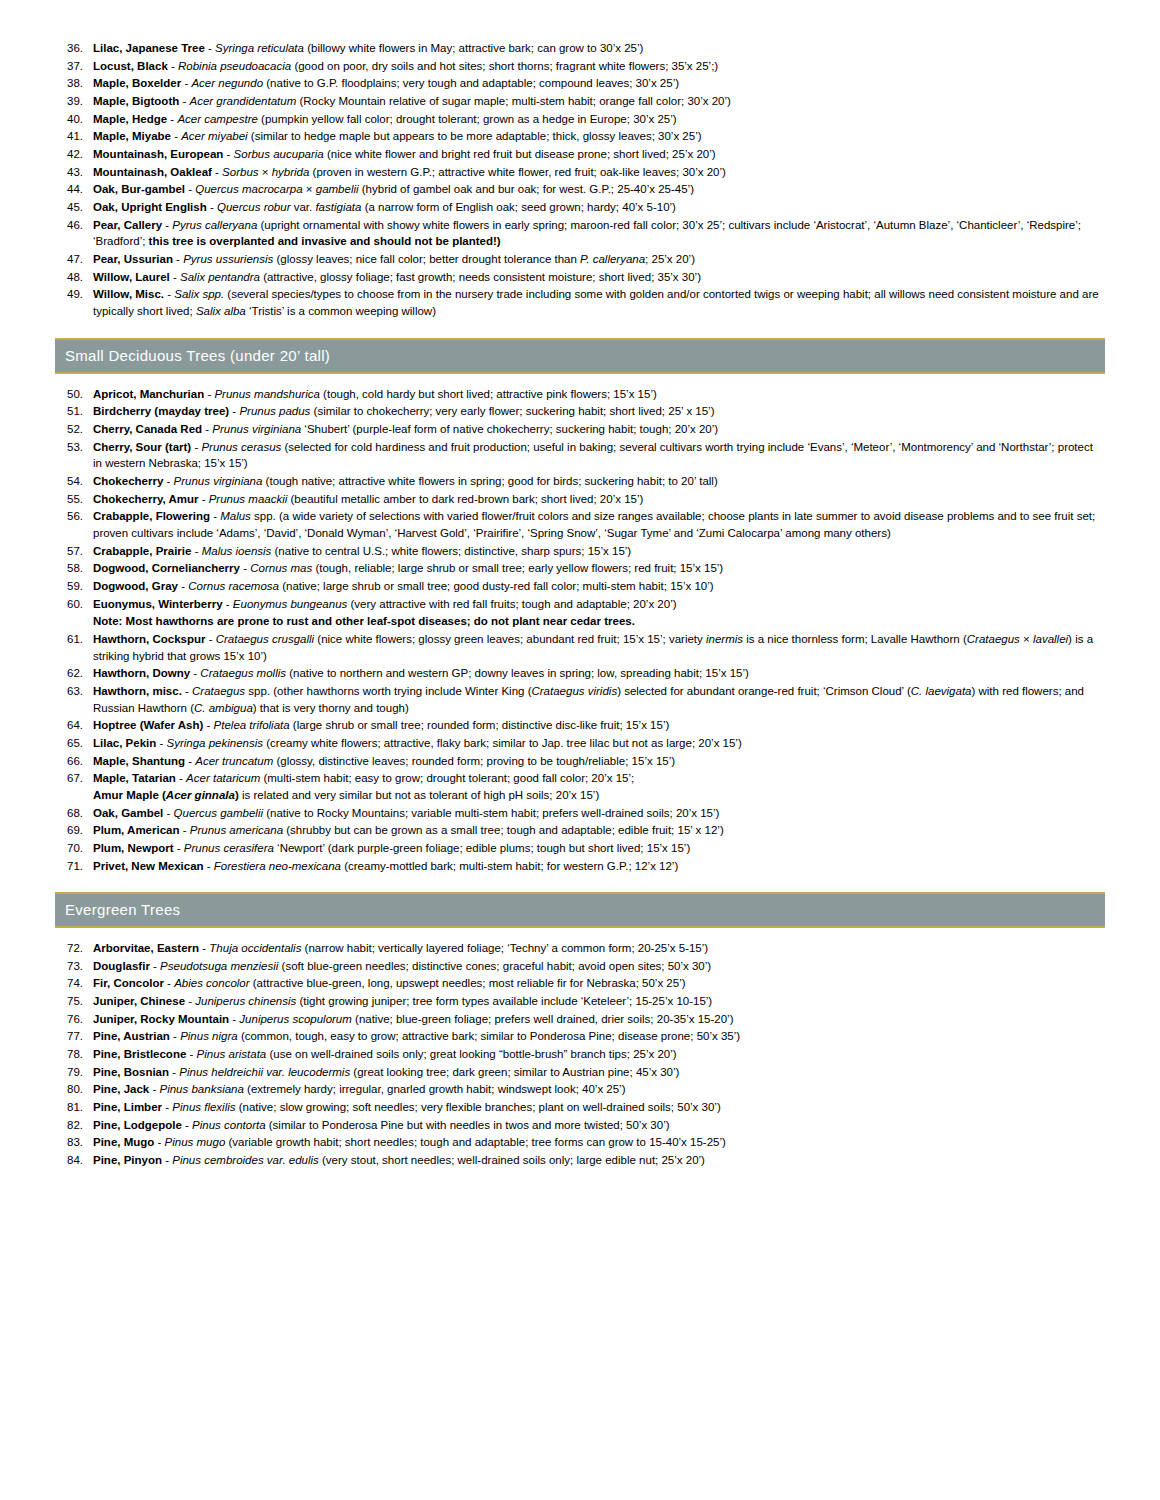36. Lilac, Japanese Tree - Syringa reticulata (billowy white flowers in May; attractive bark; can grow to 30’x 25’)
37. Locust, Black - Robinia pseudoacacia (good on poor, dry soils and hot sites; short thorns; fragrant white flowers; 35’x 25’;)
38. Maple, Boxelder - Acer negundo (native to G.P. floodplains; very tough and adaptable; compound leaves; 30’x 25’)
39. Maple, Bigtooth - Acer grandidentatum (Rocky Mountain relative of sugar maple; multi-stem habit; orange fall color; 30’x 20’)
40. Maple, Hedge - Acer campestre (pumpkin yellow fall color; drought tolerant; grown as a hedge in Europe; 30’x 25’)
41. Maple, Miyabe - Acer miyabei (similar to hedge maple but appears to be more adaptable; thick, glossy leaves; 30’x 25’)
42. Mountainash, European - Sorbus aucuparia (nice white flower and bright red fruit but disease prone; short lived; 25’x 20’)
43. Mountainash, Oakleaf - Sorbus × hybrida (proven in western G.P.; attractive white flower, red fruit; oak-like leaves; 30’x 20’)
44. Oak, Bur-gambel - Quercus macrocarpa × gambelii (hybrid of gambel oak and bur oak; for west. G.P.; 25-40’x 25-45’)
45. Oak, Upright English - Quercus robur var. fastigiata (a narrow form of English oak; seed grown; hardy; 40’x 5-10’)
46. Pear, Callery - Pyrus calleryana (upright ornamental with showy white flowers in early spring; maroon-red fall color; 30’x 25’; cultivars include ‘Aristocrat’, ‘Autumn Blaze’, ‘Chanticleer’, ‘Redspire’; ‘Bradford’; this tree is overplanted and invasive and should not be planted!)
47. Pear, Ussurian - Pyrus ussuriensis (glossy leaves; nice fall color; better drought tolerance than P. calleryana; 25’x 20’)
48. Willow, Laurel - Salix pentandra (attractive, glossy foliage; fast growth; needs consistent moisture; short lived; 35’x 30’)
49. Willow, Misc. - Salix spp. (several species/types to choose from in the nursery trade including some with golden and/or contorted twigs or weeping habit; all willows need consistent moisture and are typically short lived; Salix alba ‘Tristis’ is a common weeping willow)
Small Deciduous Trees (under 20’ tall)
50. Apricot, Manchurian - Prunus mandshurica (tough, cold hardy but short lived; attractive pink flowers; 15’x 15’)
51. Birdcherry (mayday tree) - Prunus padus (similar to chokecherry; very early flower; suckering habit; short lived; 25’ x 15’)
52. Cherry, Canada Red - Prunus virginiana ‘Shubert’ (purple-leaf form of native chokecherry; suckering habit; tough; 20’x 20’)
53. Cherry, Sour (tart) - Prunus cerasus (selected for cold hardiness and fruit production; useful in baking; several cultivars worth trying include ‘Evans’, ‘Meteor’, ‘Montmorency’ and ‘Northstar’; protect in western Nebraska; 15’x 15’)
54. Chokecherry - Prunus virginiana (tough native; attractive white flowers in spring; good for birds; suckering habit; to 20’ tall)
55. Chokecherry, Amur - Prunus maackii (beautiful metallic amber to dark red-brown bark; short lived; 20’x 15’)
56. Crabapple, Flowering - Malus spp. (a wide variety of selections with varied flower/fruit colors and size ranges available; choose plants in late summer to avoid disease problems and to see fruit set; proven cultivars include ‘Adams’, ‘David’, ‘Donald Wyman’, ‘Harvest Gold’, ‘Prairifire’, ‘Spring Snow’, ‘Sugar Tyme’ and ‘Zumi Calocarpa’ among many others)
57. Crabapple, Prairie - Malus ioensis (native to central U.S.; white flowers; distinctive, sharp spurs; 15’x 15’)
58. Dogwood, Corneliancherry - Cornus mas (tough, reliable; large shrub or small tree; early yellow flowers; red fruit; 15’x 15’)
59. Dogwood, Gray - Cornus racemosa (native; large shrub or small tree; good dusty-red fall color; multi-stem habit; 15’x 10’)
60. Euonymus, Winterberry - Euonymus bungeanus (very attractive with red fall fruits; tough and adaptable; 20’x 20’)
Note: Most hawthorns are prone to rust and other leaf-spot diseases; do not plant near cedar trees.
61. Hawthorn, Cockspur - Crataegus crusgalli (nice white flowers; glossy green leaves; abundant red fruit; 15’x 15’; variety inermis is a nice thornless form; Lavalle Hawthorn (Crataegus × lavallei) is a striking hybrid that grows 15’x 10’)
62. Hawthorn, Downy - Crataegus mollis (native to northern and western GP; downy leaves in spring; low, spreading habit; 15’x 15’)
63. Hawthorn, misc. - Crataegus spp. (other hawthorns worth trying include Winter King (Crataegus viridis) selected for abundant orange-red fruit; ‘Crimson Cloud’ (C. laevigata) with red flowers; and Russian Hawthorn (C. ambigua) that is very thorny and tough)
64. Hoptree (Wafer Ash) - Ptelea trifoliata (large shrub or small tree; rounded form; distinctive disc-like fruit; 15’x 15’)
65. Lilac, Pekin - Syringa pekinensis (creamy white flowers; attractive, flaky bark; similar to Jap. tree lilac but not as large; 20’x 15’)
66. Maple, Shantung - Acer truncatum (glossy, distinctive leaves; rounded form; proving to be tough/reliable; 15’x 15’)
67. Maple, Tatarian - Acer tataricum (multi-stem habit; easy to grow; drought tolerant; good fall color; 20’x 15’;
Amur Maple (Acer ginnala) is related and very similar but not as tolerant of high pH soils; 20’x 15’)
68. Oak, Gambel - Quercus gambelii (native to Rocky Mountains; variable multi-stem habit; prefers well-drained soils; 20’x 15’)
69. Plum, American - Prunus americana (shrubby but can be grown as a small tree; tough and adaptable; edible fruit; 15’ x 12’)
70. Plum, Newport - Prunus cerasifera ‘Newport’ (dark purple-green foliage; edible plums; tough but short lived; 15’x 15’)
71. Privet, New Mexican - Forestiera neo-mexicana (creamy-mottled bark; multi-stem habit; for western G.P.; 12’x 12’)
Evergreen Trees
72. Arborvitae, Eastern - Thuja occidentalis (narrow habit; vertically layered foliage; ‘Techny’ a common form; 20-25’x 5-15’)
73. Douglasfir - Pseudotsuga menziesii (soft blue-green needles; distinctive cones; graceful habit; avoid open sites; 50’x 30’)
74. Fir, Concolor - Abies concolor (attractive blue-green, long, upswept needles; most reliable fir for Nebraska; 50’x 25’)
75. Juniper, Chinese - Juniperus chinensis (tight growing juniper; tree form types available include ‘Keteleer’; 15-25’x 10-15’)
76. Juniper, Rocky Mountain - Juniperus scopulorum (native; blue-green foliage; prefers well drained, drier soils; 20-35’x 15-20’)
77. Pine, Austrian - Pinus nigra (common, tough, easy to grow; attractive bark; similar to Ponderosa Pine; disease prone; 50’x 35’)
78. Pine, Bristlecone - Pinus aristata (use on well-drained soils only; great looking “bottle-brush” branch tips; 25’x 20’)
79. Pine, Bosnian - Pinus heldreichii var. leucodermis (great looking tree; dark green; similar to Austrian pine; 45’x 30’)
80. Pine, Jack - Pinus banksiana (extremely hardy; irregular, gnarled growth habit; windswept look; 40’x 25’)
81. Pine, Limber - Pinus flexilis (native; slow growing; soft needles; very flexible branches; plant on well-drained soils; 50’x 30’)
82. Pine, Lodgepole - Pinus contorta (similar to Ponderosa Pine but with needles in twos and more twisted; 50’x 30’)
83. Pine, Mugo - Pinus mugo (variable growth habit; short needles; tough and adaptable; tree forms can grow to 15-40’x 15-25’)
84. Pine, Pinyon - Pinus cembroides var. edulis (very stout, short needles; well-drained soils only; large edible nut; 25’x 20’)